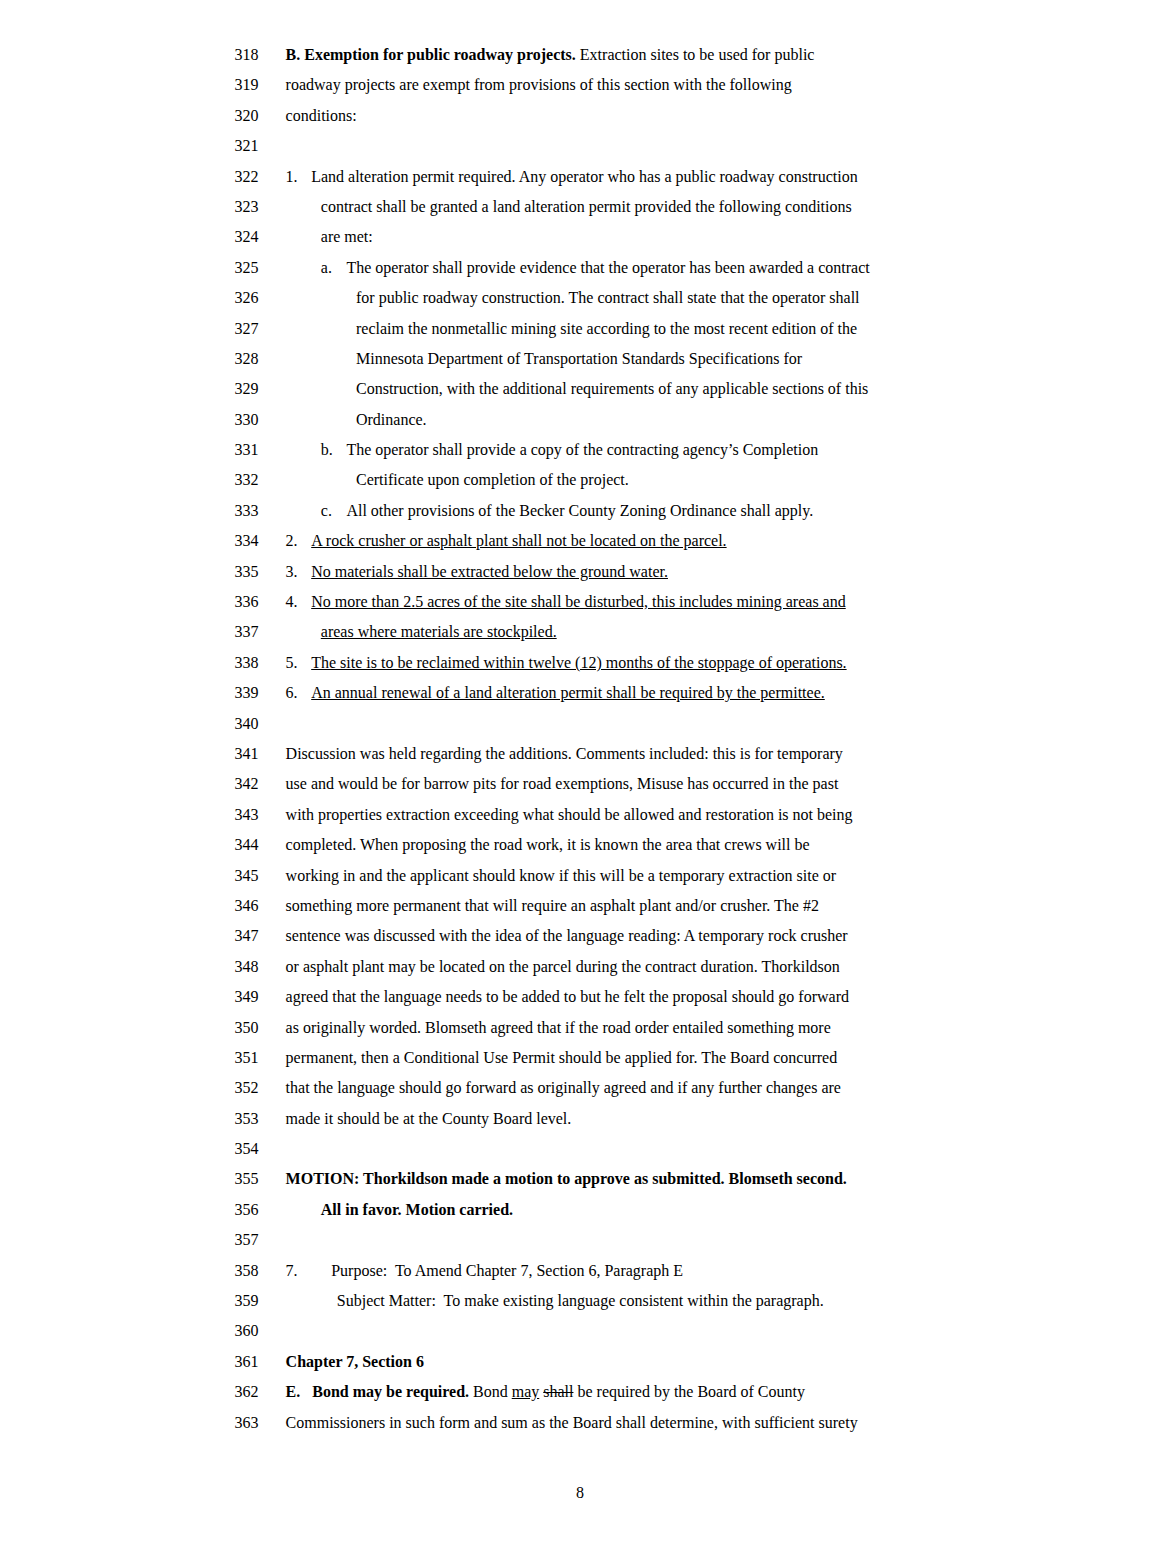318 B. Exemption for public roadway projects. Extraction sites to be used for public
319 roadway projects are exempt from provisions of this section with the following
320 conditions:
321
3221. Land alteration permit required. Any operator who has a public roadway construction
323 contract shall be granted a land alteration permit provided the following conditions
324 are met:
325 a. The operator shall provide evidence that the operator has been awarded a contract
326 for public roadway construction. The contract shall state that the operator shall
327 reclaim the nonmetallic mining site according to the most recent edition of the
328 Minnesota Department of Transportation Standards Specifications for
329 Construction, with the additional requirements of any applicable sections of this
330 Ordinance.
331 b. The operator shall provide a copy of the contracting agency’s Completion
332 Certificate upon completion of the project.
333 c. All other provisions of the Becker County Zoning Ordinance shall apply.
3342. A rock crusher or asphalt plant shall not be located on the parcel.
3353. No materials shall be extracted below the ground water.
3364. No more than 2.5 acres of the site shall be disturbed, this includes mining areas and
337 areas where materials are stockpiled.
3385. The site is to be reclaimed within twelve (12) months of the stoppage of operations.
3396. An annual renewal of a land alteration permit shall be required by the permittee.
340
341 Discussion was held regarding the additions. Comments included: this is for temporary
342 use and would be for barrow pits for road exemptions, Misuse has occurred in the past
343 with properties extraction exceeding what should be allowed and restoration is not being
344 completed. When proposing the road work, it is known the area that crews will be
345 working in and the applicant should know if this will be a temporary extraction site or
346 something more permanent that will require an asphalt plant and/or crusher. The #2
347 sentence was discussed with the idea of the language reading: A temporary rock crusher
348 or asphalt plant may be located on the parcel during the contract duration. Thorkildson
349 agreed that the language needs to be added to but he felt the proposal should go forward
350 as originally worded. Blomseth agreed that if the road order entailed something more
351 permanent, then a Conditional Use Permit should be applied for. The Board concurred
352 that the language should go forward as originally agreed and if any further changes are
353 made it should be at the County Board level.
354
355 MOTION: Thorkildson made a motion to approve as submitted. Blomseth second.
356 All in favor. Motion carried.
357
3587. Purpose: To Amend Chapter 7, Section 6, Paragraph E
359 Subject Matter: To make existing language consistent within the paragraph.
360
361 Chapter 7, Section 6
362 E. Bond may be required. Bond may shall be required by the Board of County
363 Commissioners in such form and sum as the Board shall determine, with sufficient surety
8